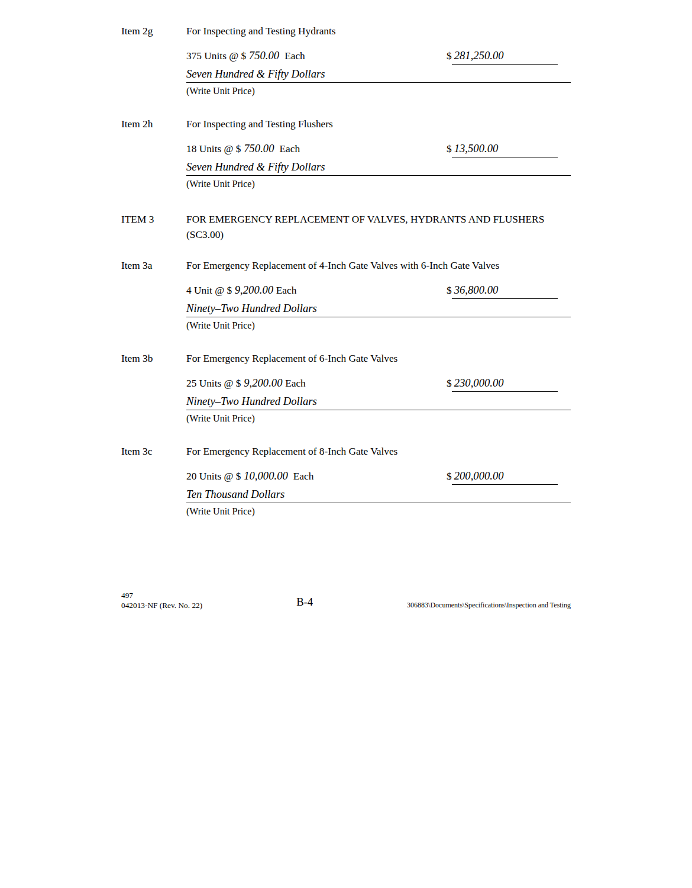Item 2g
For Inspecting and Testing Hydrants
375 Units @ $ 750.00 Each
$281,250.00
Seven Hundred & Fifty Dollars (Write Unit Price)
Item 2h
For Inspecting and Testing Flushers
18 Units @ $ 750.00 Each
$13,500.00
Seven Hundred & Fifty Dollars (Write Unit Price)
ITEM 3
FOR EMERGENCY REPLACEMENT OF VALVES, HYDRANTS AND FLUSHERS (SC3.00)
Item 3a
For Emergency Replacement of 4-Inch Gate Valves with 6-Inch Gate Valves
4 Unit @ $ 9,200.00 Each
$36,800.00
Ninety–Two Hundred Dollars (Write Unit Price)
Item 3b
For Emergency Replacement of 6-Inch Gate Valves
25 Units @ $ 9,200.00 Each
$230,000.00
Ninety–Two Hundred Dollars (Write Unit Price)
Item 3c
For Emergency Replacement of 8-Inch Gate Valves
20 Units @ $ 10,000.00 Each
$200,000.00
Ten Thousand Dollars (Write Unit Price)
497
042013-NF (Rev. No. 22)
B-4
306883\Documents\Specifications\Inspection and Testing